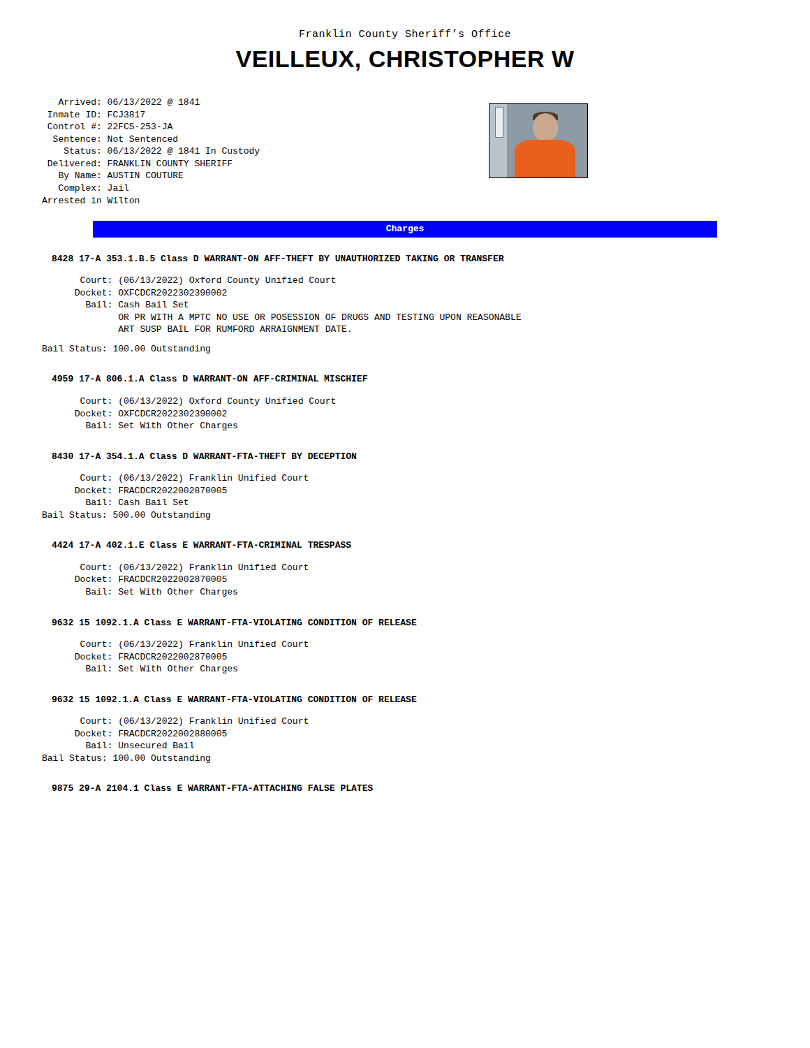Franklin County Sheriff’s Office
VEILLEUX, CHRISTOPHER W
Arrived: 06/13/2022 @ 1841 Inmate ID: FCJ3817 Control #: 22FCS-253-JA Sentence: Not Sentenced Status: 06/13/2022 @ 1841 In Custody Delivered: FRANKLIN COUNTY SHERIFF By Name: AUSTIN COUTURE Complex: Jail Arrested in Wilton
Charges
8428 17-A 353.1.B.5 Class D WARRANT-ON AFF-THEFT BY UNAUTHORIZED TAKING OR TRANSFER
Court: (06/13/2022) Oxford County Unified Court Docket: OXFCDCR2022302390002 Bail: Cash Bail Set OR PR WITH A MPTC NO USE OR POSESSION OF DRUGS AND TESTING UPON REASONABLE ART SUSP BAIL FOR RUMFORD ARRAIGNMENT DATE.
Bail Status: 100.00 Outstanding
4959 17-A 806.1.A Class D WARRANT-ON AFF-CRIMINAL MISCHIEF
Court: (06/13/2022) Oxford County Unified Court Docket: OXFCDCR2022302390002 Bail: Set With Other Charges
8430 17-A 354.1.A Class D WARRANT-FTA-THEFT BY DECEPTION
Court: (06/13/2022) Franklin Unified Court Docket: FRACDCR2022002870005 Bail: Cash Bail Set Bail Status: 500.00 Outstanding
4424 17-A 402.1.E Class E WARRANT-FTA-CRIMINAL TRESPASS
Court: (06/13/2022) Franklin Unified Court Docket: FRACDCR2022002870005 Bail: Set With Other Charges
9632 15 1092.1.A Class E WARRANT-FTA-VIOLATING CONDITION OF RELEASE
Court: (06/13/2022) Franklin Unified Court Docket: FRACDCR2022002870005 Bail: Set With Other Charges
9632 15 1092.1.A Class E WARRANT-FTA-VIOLATING CONDITION OF RELEASE
Court: (06/13/2022) Franklin Unified Court Docket: FRACDCR2022002880005 Bail: Unsecured Bail Bail Status: 100.00 Outstanding
9875 29-A 2104.1 Class E WARRANT-FTA-ATTACHING FALSE PLATES